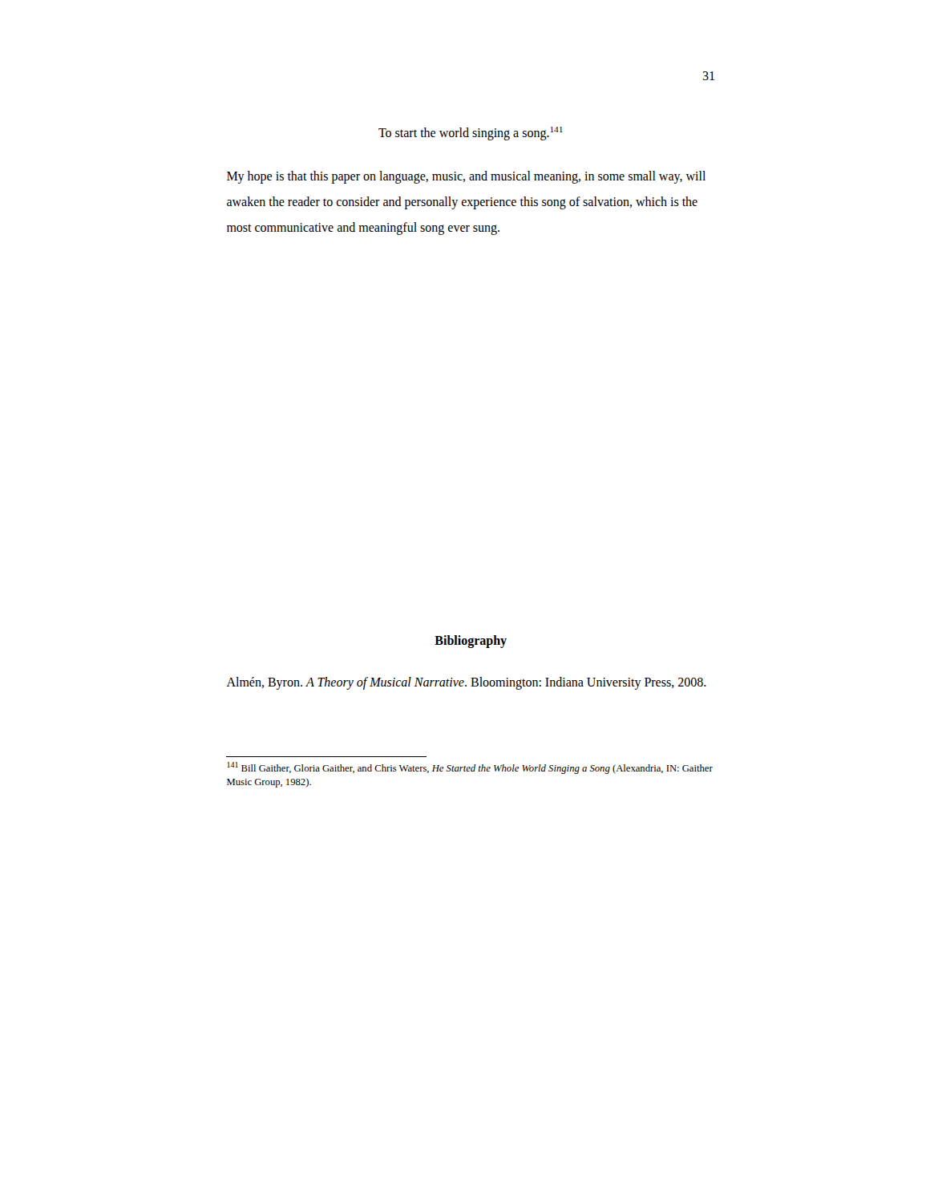31
To start the world singing a song.141
My hope is that this paper on language, music, and musical meaning, in some small way, will awaken the reader to consider and personally experience this song of salvation, which is the most communicative and meaningful song ever sung.
Bibliography
Almén, Byron. A Theory of Musical Narrative. Bloomington: Indiana University Press, 2008.
141 Bill Gaither, Gloria Gaither, and Chris Waters, He Started the Whole World Singing a Song (Alexandria, IN: Gaither Music Group, 1982).